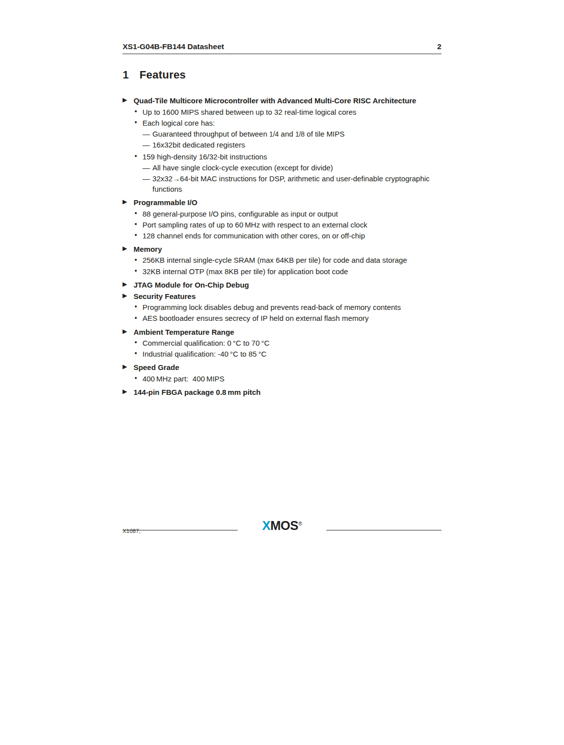XS1-G04B-FB144 Datasheet 2
1 Features
Quad-Tile Multicore Microcontroller with Advanced Multi-Core RISC Architecture
Up to 1600 MIPS shared between up to 32 real-time logical cores
Each logical core has:
Guaranteed throughput of between 1/4 and 1/8 of tile MIPS
16x32bit dedicated registers
159 high-density 16/32-bit instructions
All have single clock-cycle execution (except for divide)
32x32→64-bit MAC instructions for DSP, arithmetic and user-definable cryptographic functions
Programmable I/O
88 general-purpose I/O pins, configurable as input or output
Port sampling rates of up to 60 MHz with respect to an external clock
128 channel ends for communication with other cores, on or off-chip
Memory
256KB internal single-cycle SRAM (max 64KB per tile) for code and data storage
32KB internal OTP (max 8KB per tile) for application boot code
JTAG Module for On-Chip Debug
Security Features
Programming lock disables debug and prevents read-back of memory contents
AES bootloader ensures secrecy of IP held on external flash memory
Ambient Temperature Range
Commercial qualification: 0 °C to 70 °C
Industrial qualification: -40 °C to 85 °C
Speed Grade
400 MHz part: 400 MIPS
144-pin FBGA package 0.8 mm pitch
X1087,
XMOS®